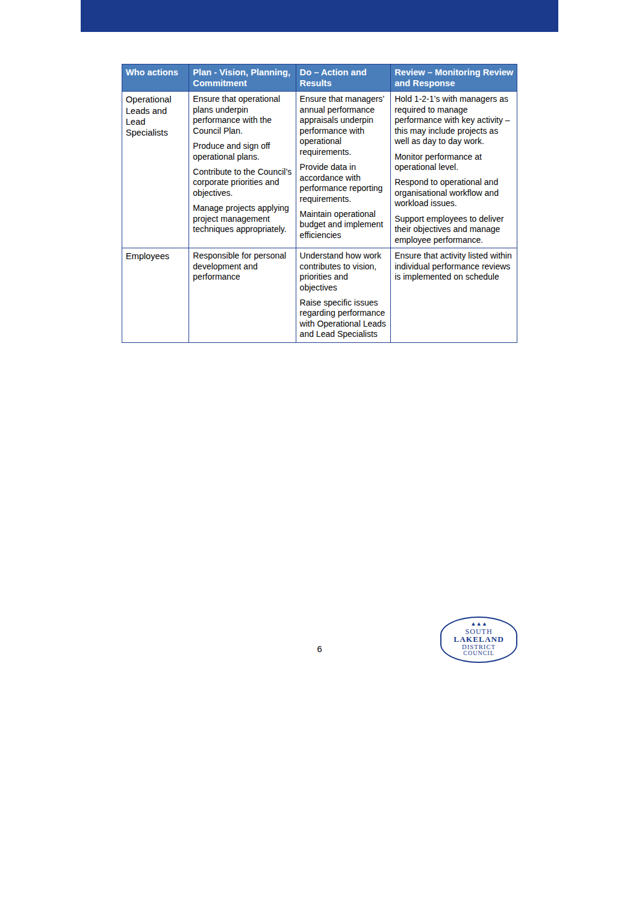| Who actions | Plan - Vision, Planning, Commitment | Do – Action and Results | Review – Monitoring Review and Response |
| --- | --- | --- | --- |
| Operational Leads and Lead Specialists | Ensure that operational plans underpin performance with the Council Plan. Produce and sign off operational plans. Contribute to the Council’s corporate priorities and objectives. Manage projects applying project management techniques appropriately. | Ensure that managers’ annual performance appraisals underpin performance with operational requirements. Provide data in accordance with performance reporting requirements. Maintain operational budget and implement efficiencies | Hold 1-2-1’s with managers as required to manage performance with key activity – this may include projects as well as day to day work. Monitor performance at operational level. Respond to operational and organisational workflow and workload issues. Support employees to deliver their objectives and manage employee performance. |
| Employees | Responsible for personal development and performance | Understand how work contributes to vision, priorities and objectives Raise specific issues regarding performance with Operational Leads and Lead Specialists | Ensure that activity listed within individual performance reviews is implemented on schedule |
6
▲▲▲
SOUTH
LAKELAND
DISTRICT
COUNCIL